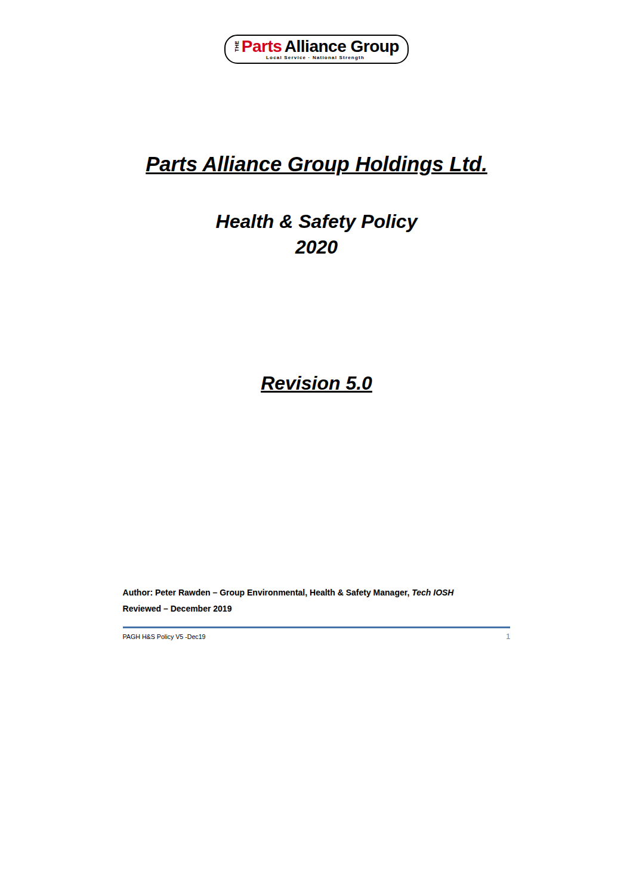THE Parts Alliance Group Local Service · National Strength
Parts Alliance Group Holdings Ltd.
Health & Safety Policy 2020
Revision 5.0
Author: Peter Rawden – Group Environmental, Health & Safety Manager, Tech IOSH
Reviewed – December 2019
PAGH H&S Policy V5 -Dec19 1